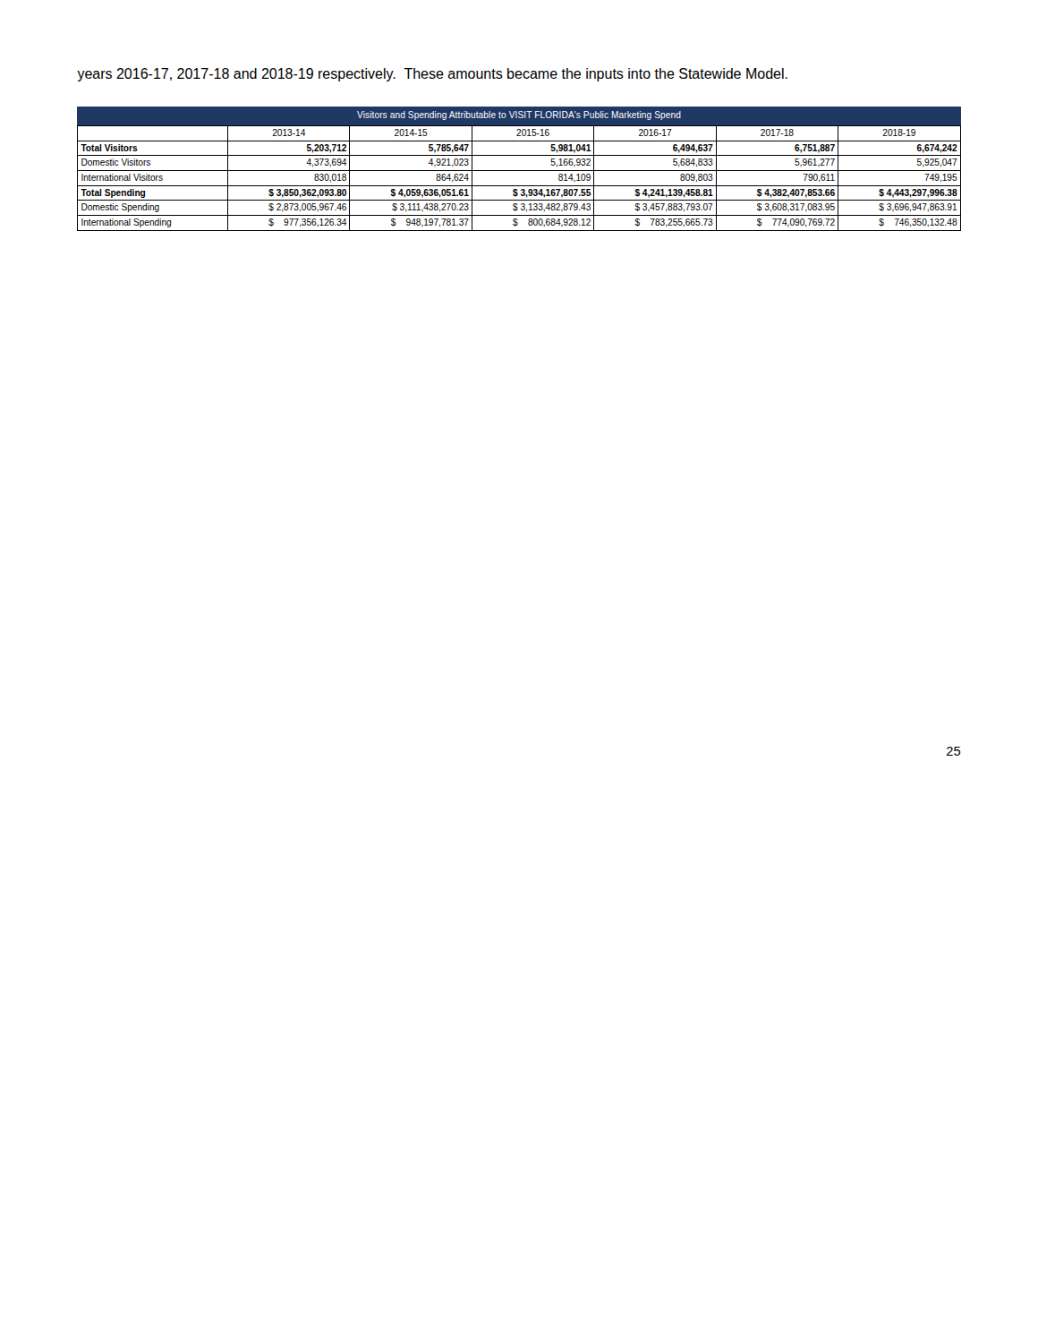years 2016-17, 2017-18 and 2018-19 respectively. These amounts became the inputs into the Statewide Model.
Visitors and Spending Attributable to VISIT FLORIDA's Public Marketing Spend
| | 2013-14 | 2014-15 | 2015-16 | 2016-17 | 2017-18 | 2018-19 |
| --- | --- | --- | --- | --- | --- | --- |
| Total Visitors | 5,203,712 | 5,785,647 | 5,981,041 | 6,494,637 | 6,751,887 | 6,674,242 |
| Domestic Visitors | 4,373,694 | 4,921,023 | 5,166,932 | 5,684,833 | 5,961,277 | 5,925,047 |
| International Visitors | 830,018 | 864,624 | 814,109 | 809,803 | 790,611 | 749,195 |
| Total Spending | $ 3,850,362,093.80 | $ 4,059,636,051.61 | $ 3,934,167,807.55 | $ 4,241,139,458.81 | $ 4,382,407,853.66 | $ 4,443,297,996.38 |
| Domestic Spending | $ 2,873,005,967.46 | $ 3,111,438,270.23 | $ 3,133,482,879.43 | $ 3,457,883,793.07 | $ 3,608,317,083.95 | $ 3,696,947,863.91 |
| International Spending | $ 977,356,126.34 | $ 948,197,781.37 | $ 800,684,928.12 | $ 783,255,665.73 | $ 774,090,769.72 | $ 746,350,132.48 |
25